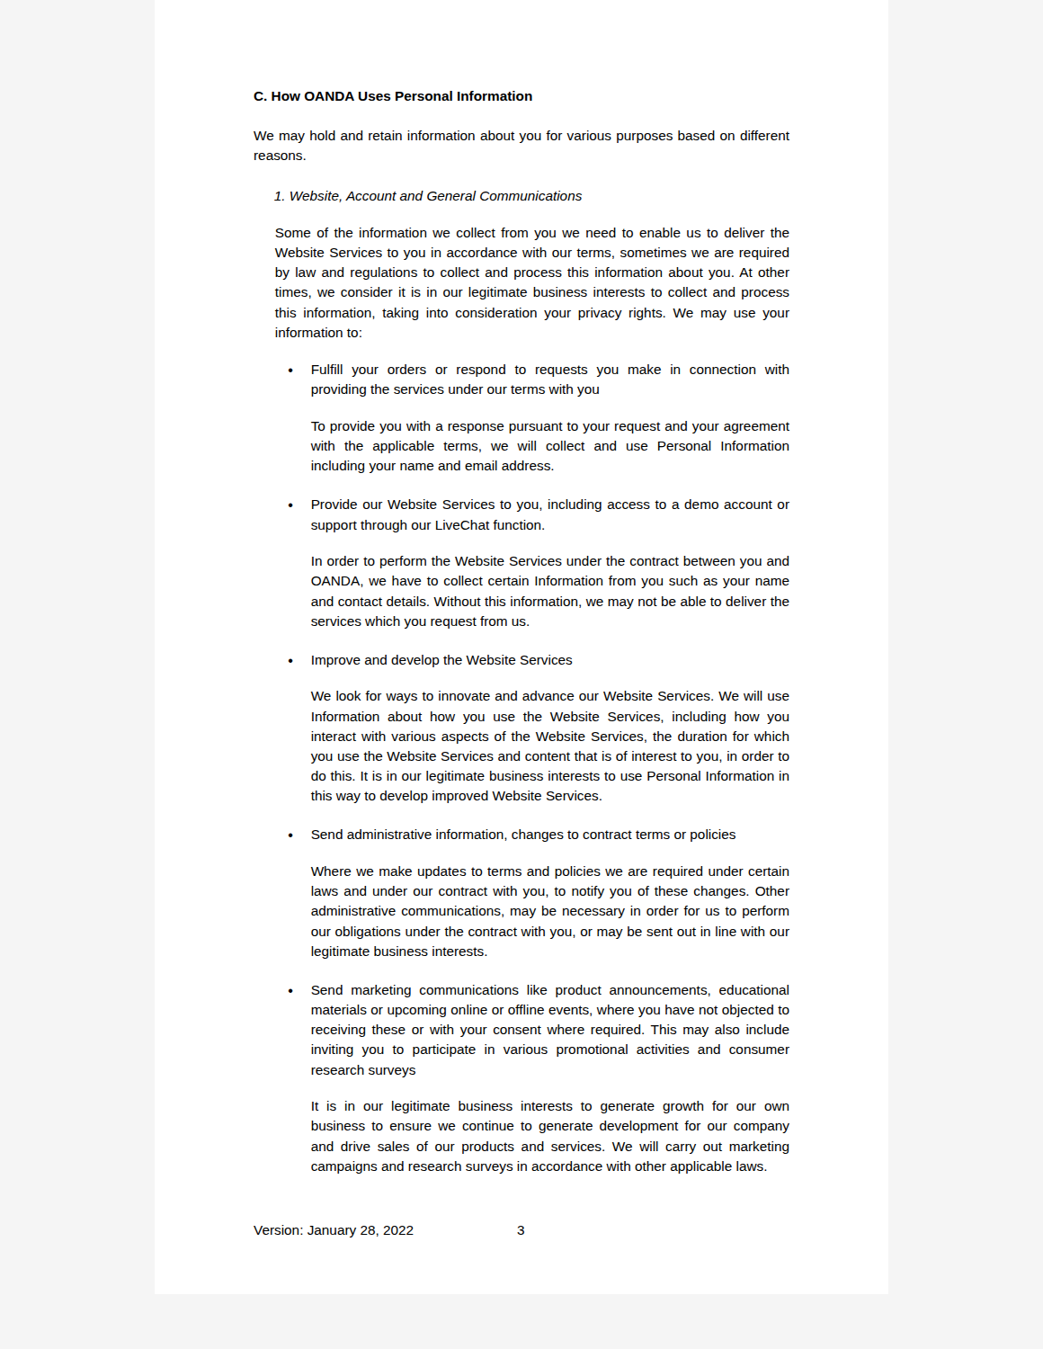C. How OANDA Uses Personal Information
We may hold and retain information about you for various purposes based on different reasons.
Website, Account and General Communications
Some of the information we collect from you we need to enable us to deliver the Website Services to you in accordance with our terms, sometimes we are required by law and regulations to collect and process this information about you. At other times, we consider it is in our legitimate business interests to collect and process this information, taking into consideration your privacy rights. We may use your information to:
Fulfill your orders or respond to requests you make in connection with providing the services under our terms with you
To provide you with a response pursuant to your request and your agreement with the applicable terms, we will collect and use Personal Information including your name and email address.
Provide our Website Services to you, including access to a demo account or support through our LiveChat function.
In order to perform the Website Services under the contract between you and OANDA, we have to collect certain Information from you such as your name and contact details. Without this information, we may not be able to deliver the services which you request from us.
Improve and develop the Website Services
We look for ways to innovate and advance our Website Services. We will use Information about how you use the Website Services, including how you interact with various aspects of the Website Services, the duration for which you use the Website Services and content that is of interest to you, in order to do this. It is in our legitimate business interests to use Personal Information in this way to develop improved Website Services.
Send administrative information, changes to contract terms or policies
Where we make updates to terms and policies we are required under certain laws and under our contract with you, to notify you of these changes. Other administrative communications, may be necessary in order for us to perform our obligations under the contract with you, or may be sent out in line with our legitimate business interests.
Send marketing communications like product announcements, educational materials or upcoming online or offline events, where you have not objected to receiving these or with your consent where required. This may also include inviting you to participate in various promotional activities and consumer research surveys
It is in our legitimate business interests to generate growth for our own business to ensure we continue to generate development for our company and drive sales of our products and services. We will carry out marketing campaigns and research surveys in accordance with other applicable laws.
Version: January 28, 2022 3